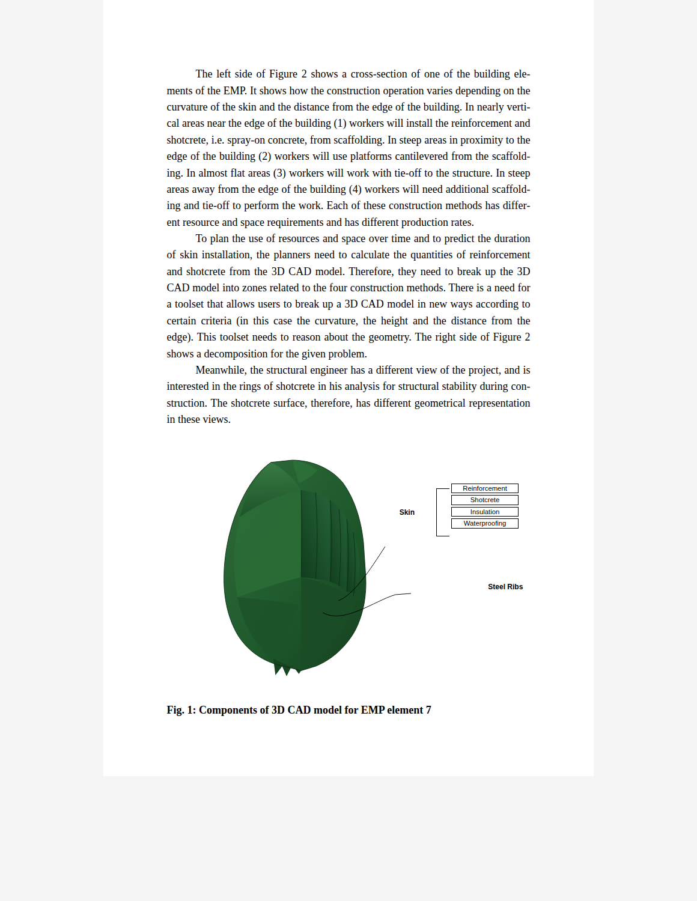The left side of Figure 2 shows a cross-section of one of the building elements of the EMP. It shows how the construction operation varies depending on the curvature of the skin and the distance from the edge of the building. In nearly vertical areas near the edge of the building (1) workers will install the reinforcement and shotcrete, i.e. spray-on concrete, from scaffolding. In steep areas in proximity to the edge of the building (2) workers will use platforms cantilevered from the scaffolding. In almost flat areas (3) workers will work with tie-off to the structure. In steep areas away from the edge of the building (4) workers will need additional scaffolding and tie-off to perform the work. Each of these construction methods has different resource and space requirements and has different production rates.
To plan the use of resources and space over time and to predict the duration of skin installation, the planners need to calculate the quantities of reinforcement and shotcrete from the 3D CAD model. Therefore, they need to break up the 3D CAD model into zones related to the four construction methods. There is a need for a toolset that allows users to break up a 3D CAD model in new ways according to certain criteria (in this case the curvature, the height and the distance from the edge). This toolset needs to reason about the geometry. The right side of Figure 2 shows a decomposition for the given problem.
Meanwhile, the structural engineer has a different view of the project, and is interested in the rings of shotcrete in his analysis for structural stability during construction. The shotcrete surface, therefore, has different geometrical representation in these views.
Skin
Reinforcement
Shotcrete
Insulation
Waterproofing
Steel Ribs
Fig. 1: Components of 3D CAD model for EMP element 7